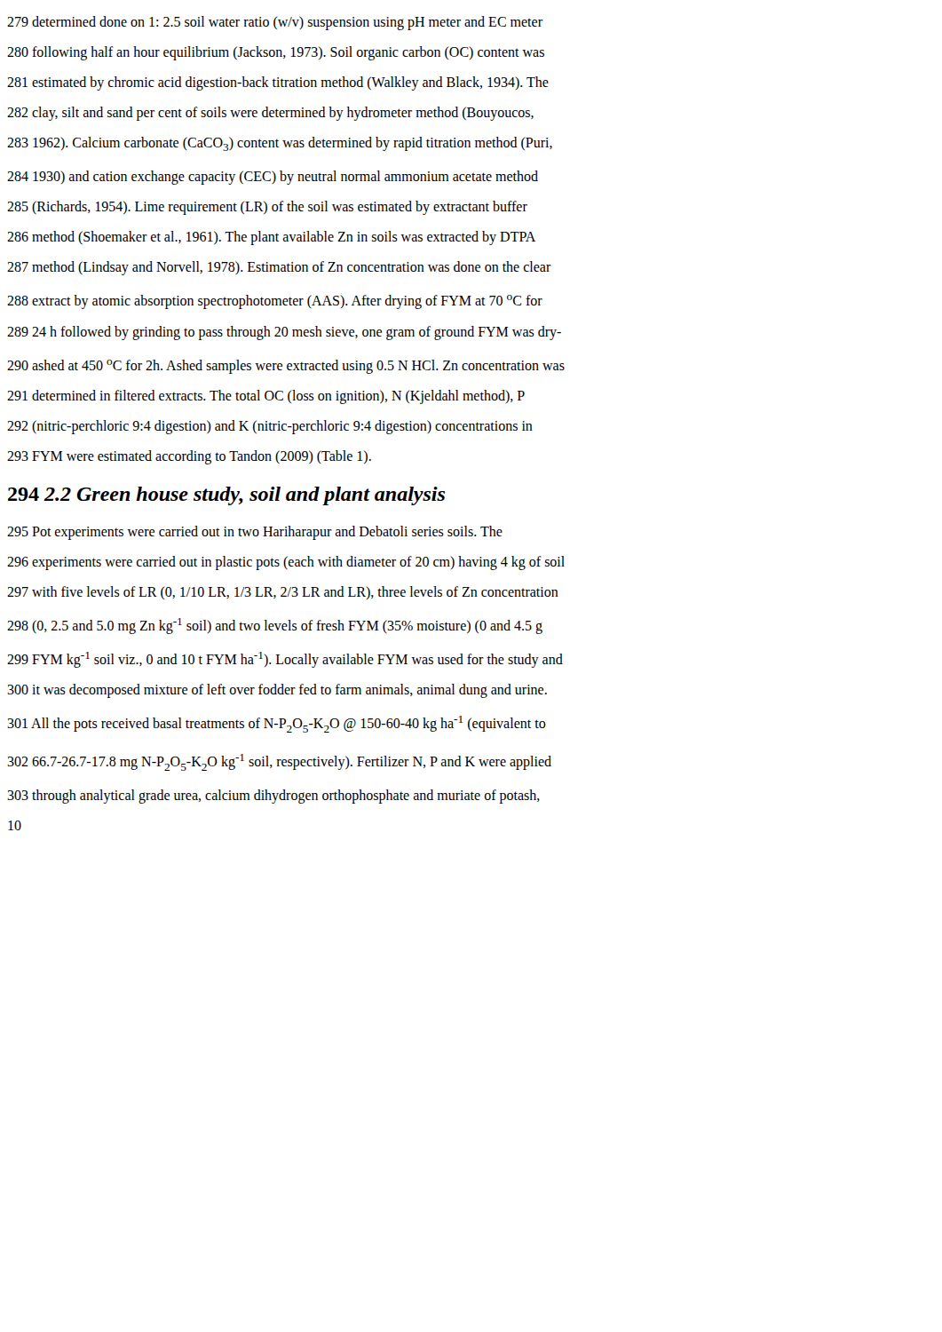279 determined done on 1: 2.5 soil water ratio (w/v) suspension using pH meter and EC meter
280 following half an hour equilibrium (Jackson, 1973). Soil organic carbon (OC) content was
281 estimated by chromic acid digestion-back titration method (Walkley and Black, 1934). The
282 clay, silt and sand per cent of soils were determined by hydrometer method (Bouyoucos,
283 1962). Calcium carbonate (CaCO3) content was determined by rapid titration method (Puri,
284 1930) and cation exchange capacity (CEC) by neutral normal ammonium acetate method
285 (Richards, 1954). Lime requirement (LR) of the soil was estimated by extractant buffer
286 method (Shoemaker et al., 1961). The plant available Zn in soils was extracted by DTPA
287 method (Lindsay and Norvell, 1978). Estimation of Zn concentration was done on the clear
288 extract by atomic absorption spectrophotometer (AAS). After drying of FYM at 70 oC for
289 24 h followed by grinding to pass through 20 mesh sieve, one gram of ground FYM was dry-
290 ashed at 450 oC for 2h. Ashed samples were extracted using 0.5 N HCl. Zn concentration was
291 determined in filtered extracts. The total OC (loss on ignition), N (Kjeldahl method), P
292 (nitric-perchloric 9:4 digestion) and K (nitric-perchloric 9:4 digestion) concentrations in
293 FYM were estimated according to Tandon (2009) (Table 1).
294 2.2 Green house study, soil and plant analysis
295 Pot experiments were carried out in two Hariharapur and Debatoli series soils. The
296 experiments were carried out in plastic pots (each with diameter of 20 cm) having 4 kg of soil
297 with five levels of LR (0, 1/10 LR, 1/3 LR, 2/3 LR and LR), three levels of Zn concentration
298 (0, 2.5 and 5.0 mg Zn kg-1 soil) and two levels of fresh FYM (35% moisture) (0 and 4.5 g
299 FYM kg-1 soil viz., 0 and 10 t FYM ha-1). Locally available FYM was used for the study and
300 it was decomposed mixture of left over fodder fed to farm animals, animal dung and urine.
301 All the pots received basal treatments of N-P2O5-K2O @ 150-60-40 kg ha-1 (equivalent to
302 66.7-26.7-17.8 mg N-P2O5-K2O kg-1 soil, respectively). Fertilizer N, P and K were applied
303 through analytical grade urea, calcium dihydrogen orthophosphate and muriate of potash,
10